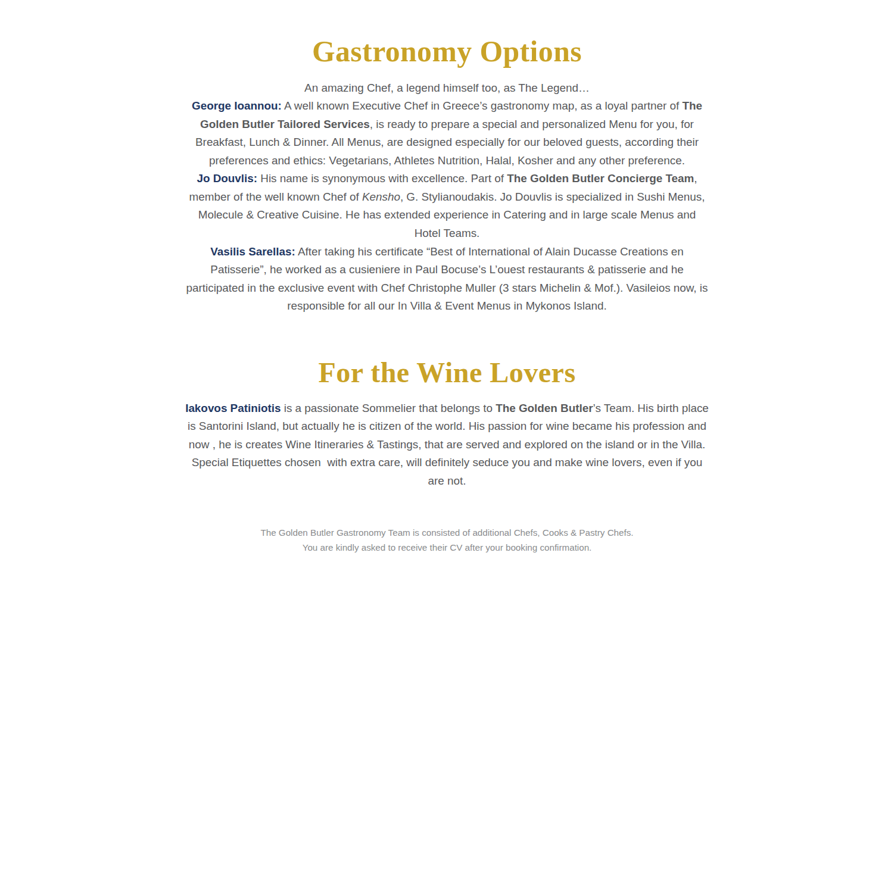Gastronomy Options
An amazing Chef, a legend himself too, as The Legend…
George Ioannou: A well known Executive Chef in Greece’s gastronomy map, as a loyal partner of The Golden Butler Tailored Services, is ready to prepare a special and personalized Menu for you, for Breakfast, Lunch & Dinner. All Menus, are designed especially for our beloved guests, according their preferences and ethics: Vegetarians, Athletes Nutrition, Halal, Kosher and any other preference.
Jo Douvlis: His name is synonymous with excellence. Part of The Golden Butler Concierge Team, member of the well known Chef of Kensho, G. Stylianoudakis. Jo Douvlis is specialized in Sushi Menus, Molecule & Creative Cuisine. He has extended experience in Catering and in large scale Menus and Hotel Teams.
Vasilis Sarellas: After taking his certificate “Best of International of Alain Ducasse Creations en Patisserie”, he worked as a cusieniere in Paul Bocuse’s L’ouest restaurants & patisserie and he participated in the exclusive event with Chef Christophe Muller (3 stars Michelin & Mof.). Vasileios now, is responsible for all our In Villa & Event Menus in Mykonos Island.
For the Wine Lovers
Iakovos Patiniotis is a passionate Sommelier that belongs to The Golden Butler’s Team. His birth place is Santorini Island, but actually he is citizen of the world. His passion for wine became his profession and now , he is creates Wine Itineraries & Tastings, that are served and explored on the island or in the Villa. Special Etiquettes chosen with extra care, will definitely seduce you and make wine lovers, even if you are not.
The Golden Butler Gastronomy Team is consisted of additional Chefs, Cooks & Pastry Chefs.
You are kindly asked to receive their CV after your booking confirmation.